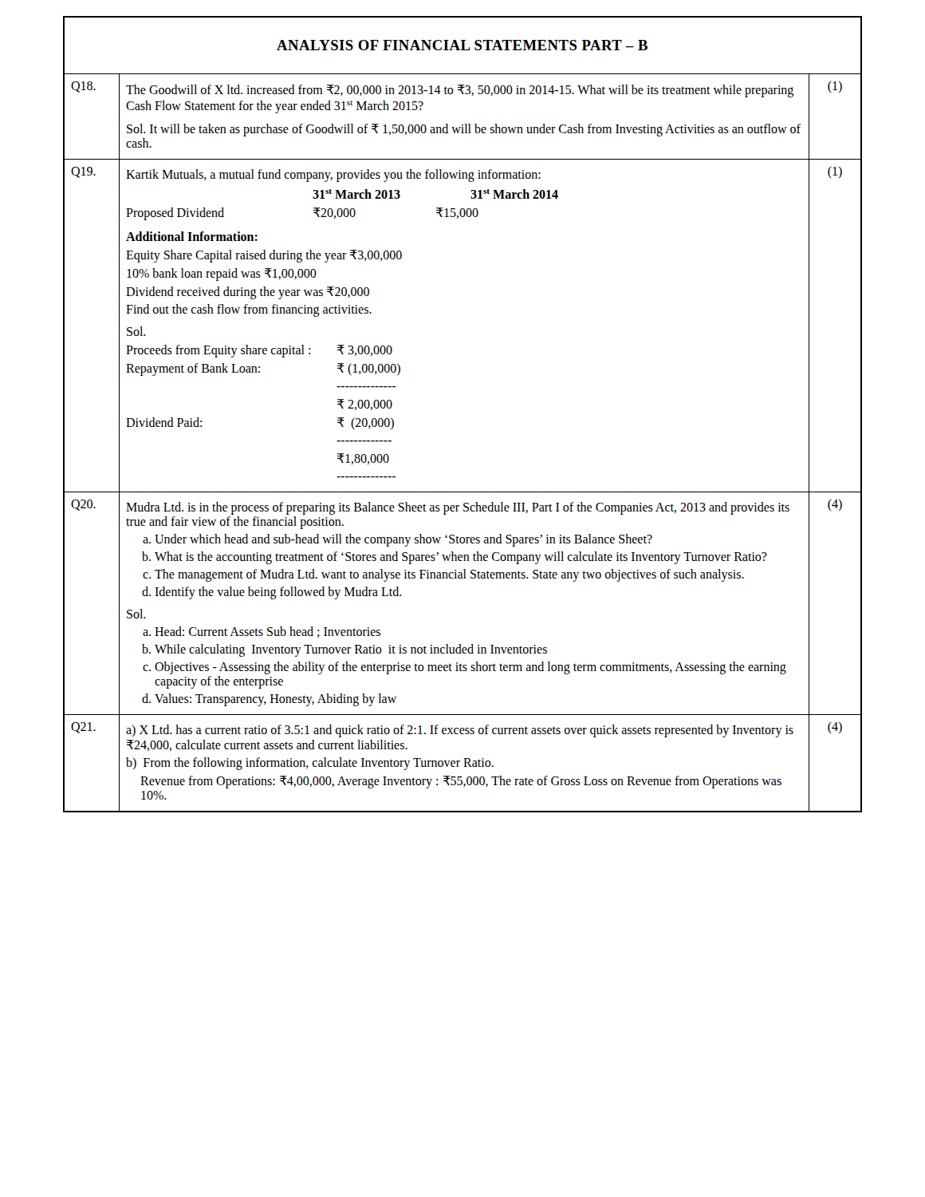| ANALYSIS OF FINANCIAL STATEMENTS PART – B |
| Q18. | The Goodwill of X ltd. increased from ₹ 2, 00,000 in 2013-14 to ₹ 3, 50,000 in 2014-15. What will be its treatment while preparing Cash Flow Statement for the year ended 31 st March 2015? Sol. It will be taken as purchase of Goodwill of ₹ 1,50,000 and will be shown under Cash from Investing Activities as an outflow of cash. | (1) |
| Q19. | Kartik Mutuals, a mutual fund company, provides you the following information: 31 st March 2013 31 st March 2014 Proposed Dividend ₹ 20,000 ₹ 15,000 Additional Information: Equity Share Capital raised during the year ₹ 3,00,000 10% bank loan repaid was ₹ 1,00,000 Dividend received during the year was ₹ 20,000 Find out the cash flow from financing activities. Sol. Proceeds from Equity share capital : ₹ 3,00,000 Repayment of Bank Loan: ₹ (1,00,000) -------------- ₹ 2,00,000 Dividend Paid: ₹ (20,000) ------------- ₹ 1,80,000 -------------- | (1) |
| Q20. | Mudra Ltd. is in the process of preparing its Balance Sheet as per Schedule III, Part I of the Companies Act, 2013 and provides its true and fair view of the financial position. Under which head and sub-head will the company show ‘Stores and Spares’ in its Balance Sheet? What is the accounting treatment of ‘Stores and Spares’ when the Company will calculate its Inventory Turnover Ratio? The management of Mudra Ltd. want to analyse its Financial Statements. State any two objectives of such analysis. Identify the value being followed by Mudra Ltd. Sol. Head: Current Assets Sub head ; Inventories While calculating Inventory Turnover Ratio it is not included in Inventories Objectives - Assessing the ability of the enterprise to meet its short term and long term commitments, Assessing the earning capacity of the enterprise Values: Transparency, Honesty, Abiding by law | (4) |
| Q21. | a) X Ltd. has a current ratio of 3.5:1 and quick ratio of 2:1. If excess of current assets over quick assets represented by Inventory is ₹ 24,000, calculate current assets and current liabilities. b) From the following information, calculate Inventory Turnover Ratio. Revenue from Operations: ₹ 4,00,000, Average Inventory : ₹ 55,000, The rate of Gross Loss on Revenue from Operations was 10%. | (4) |